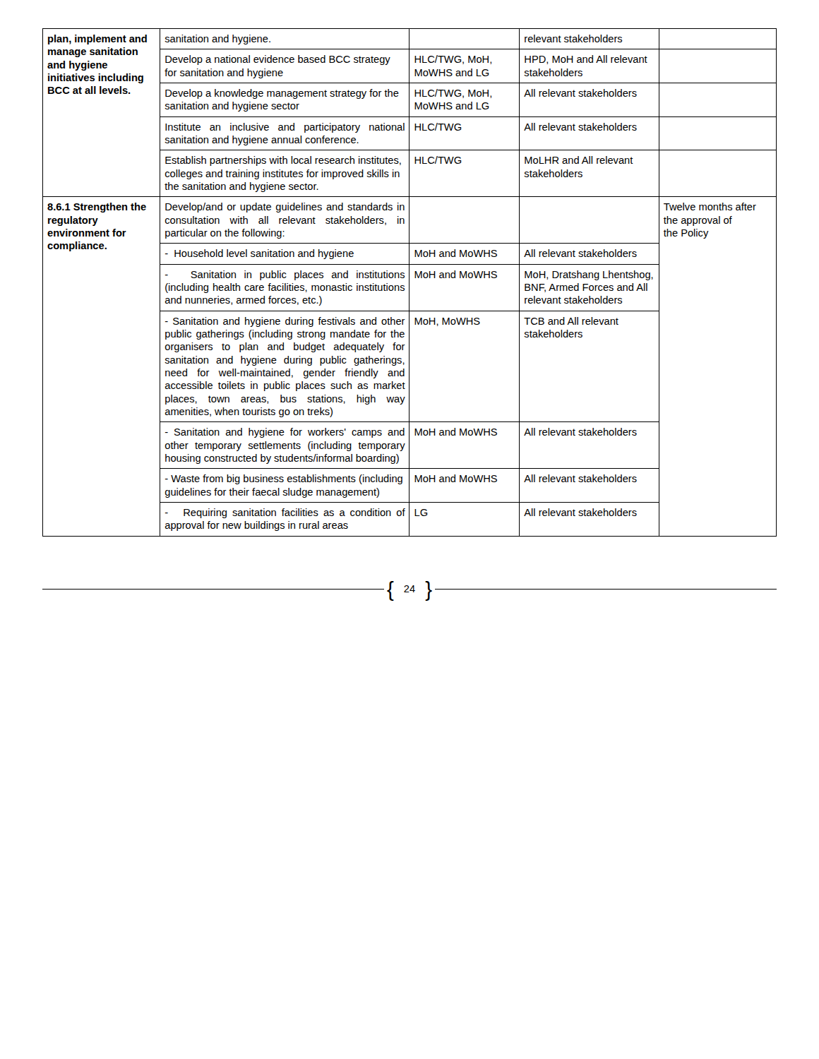| plan, implement and manage sanitation and hygiene initiatives including BCC at all levels. | sanitation and hygiene. | | relevant stakeholders | |
| Develop a national evidence based BCC strategy for sanitation and hygiene | HLC/TWG, MoH, MoWHS and LG | HPD, MoH and All relevant stakeholders | |
| Develop a knowledge management strategy for the sanitation and hygiene sector | HLC/TWG, MoH, MoWHS and LG | All relevant stakeholders | |
| Institute an inclusive and participatory national sanitation and hygiene annual conference. | HLC/TWG | All relevant stakeholders | |
| Establish partnerships with local research institutes, colleges and training institutes for improved skills in the sanitation and hygiene sector. | HLC/TWG | MoLHR and All relevant stakeholders | |
| 8.6.1 Strengthen the regulatory environment for compliance. | Develop/and or update guidelines and standards in consultation with all relevant stakeholders, in particular on the following: | | | Twelve months after the approval of the Policy |
| - Household level sanitation and hygiene | MoH and MoWHS | All relevant stakeholders |
| - Sanitation in public places and institutions (including health care facilities, monastic institutions and nunneries, armed forces, etc.) | MoH and MoWHS | MoH, Dratshang Lhentshog, BNF, Armed Forces and All relevant stakeholders |
| - Sanitation and hygiene during festivals and other public gatherings (including strong mandate for the organisers to plan and budget adequately for sanitation and hygiene during public gatherings, need for well-maintained, gender friendly and accessible toilets in public places such as market places, town areas, bus stations, high way amenities, when tourists go on treks) | MoH, MoWHS | TCB and All relevant stakeholders |
| - Sanitation and hygiene for workers' camps and other temporary settlements (including temporary housing constructed by students/informal boarding) | MoH and MoWHS | All relevant stakeholders |
| - Waste from big business establishments (including guidelines for their faecal sludge management) | MoH and MoWHS | All relevant stakeholders |
| - Requiring sanitation facilities as a condition of approval for new buildings in rural areas | LG | All relevant stakeholders |
{ 24 }